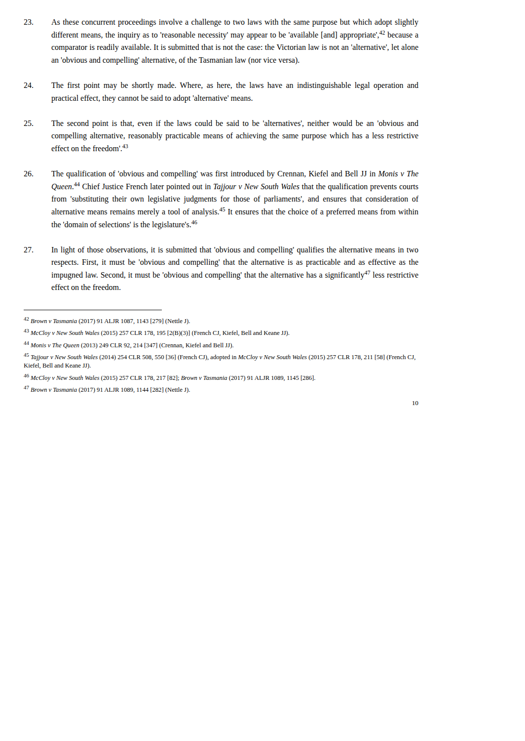23. As these concurrent proceedings involve a challenge to two laws with the same purpose but which adopt slightly different means, the inquiry as to 'reasonable necessity' may appear to be 'available [and] appropriate',42 because a comparator is readily available. It is submitted that is not the case: the Victorian law is not an 'alternative', let alone an 'obvious and compelling' alternative, of the Tasmanian law (nor vice versa).
24. The first point may be shortly made. Where, as here, the laws have an indistinguishable legal operation and practical effect, they cannot be said to adopt 'alternative' means.
25. The second point is that, even if the laws could be said to be 'alternatives', neither would be an 'obvious and compelling alternative, reasonably practicable means of achieving the same purpose which has a less restrictive effect on the freedom'.43
26. The qualification of 'obvious and compelling' was first introduced by Crennan, Kiefel and Bell JJ in Monis v The Queen.44 Chief Justice French later pointed out in Tajjour v New South Wales that the qualification prevents courts from 'substituting their own legislative judgments for those of parliaments', and ensures that consideration of alternative means remains merely a tool of analysis.45 It ensures that the choice of a preferred means from within the 'domain of selections' is the legislature's.46
27. In light of those observations, it is submitted that 'obvious and compelling' qualifies the alternative means in two respects. First, it must be 'obvious and compelling' that the alternative is as practicable and as effective as the impugned law. Second, it must be 'obvious and compelling' that the alternative has a significantly47 less restrictive effect on the freedom.
42 Brown v Tasmania (2017) 91 ALJR 1087, 1143 [279] (Nettle J).
43 McCloy v New South Wales (2015) 257 CLR 178, 195 [2(B)(3)] (French CJ, Kiefel, Bell and Keane JJ).
44 Monis v The Queen (2013) 249 CLR 92, 214 [347] (Crennan, Kiefel and Bell JJ).
45 Tajjour v New South Wales (2014) 254 CLR 508, 550 [36] (French CJ), adopted in McCloy v New South Wales (2015) 257 CLR 178, 211 [58] (French CJ, Kiefel, Bell and Keane JJ).
46 McCloy v New South Wales (2015) 257 CLR 178, 217 [82]; Brown v Tasmania (2017) 91 ALJR 1089, 1145 [286].
47 Brown v Tasmania (2017) 91 ALJR 1089, 1144 [282] (Nettle J).
10